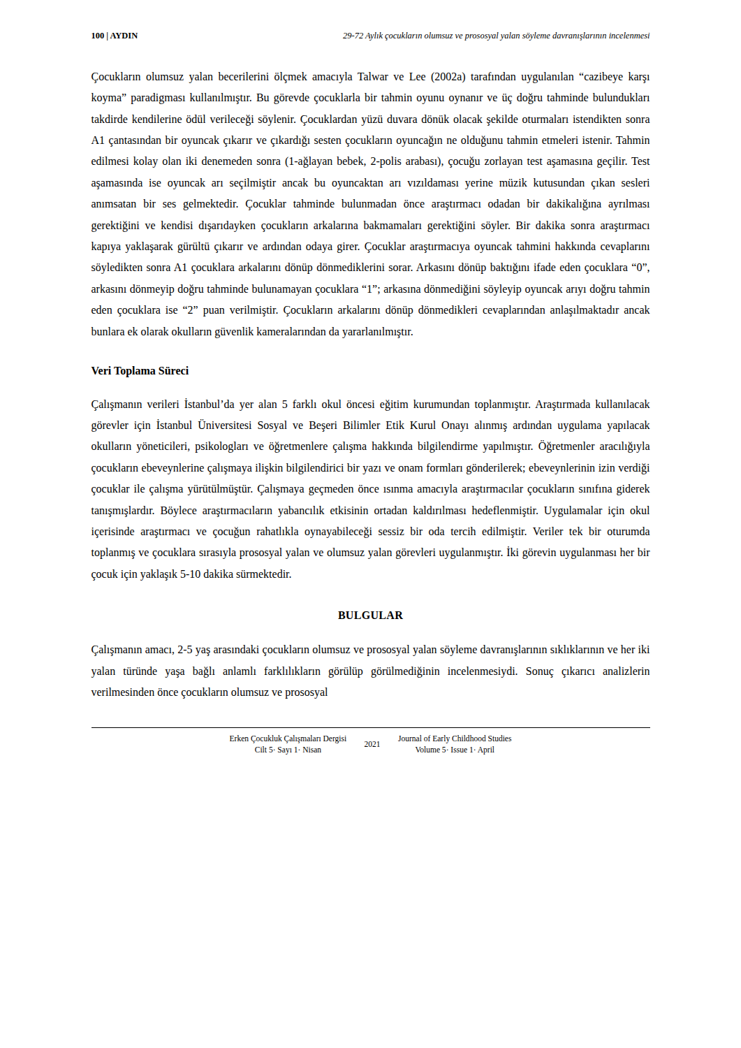100 | AYDIN 29-72 Aylık çocukların olumsuz ve prososyal yalan söyleme davranışlarının incelenmesi
Çocukların olumsuz yalan becerilerini ölçmek amacıyla Talwar ve Lee (2002a) tarafından uygulanılan “cazibeye karşı koyma” paradigması kullanılmıştır. Bu görevde çocuklarla bir tahmin oyunu oynanır ve üç doğru tahminde bulundukları takdirde kendilerine ödül verileceği söylenir. Çocuklardan yüzü duvara dönük olacak şekilde oturmaları istendikten sonra A1 çantasından bir oyuncak çıkarır ve çıkardığı sesten çocukların oyuncağın ne olduğunu tahmin etmeleri istenir. Tahmin edilmesi kolay olan iki denemeden sonra (1-ağlayan bebek, 2-polis arabası), çocuğu zorlayan test aşamasına geçilir. Test aşamasında ise oyuncak arı seçilmiştir ancak bu oyuncaktan arı vızıldaması yerine müzik kutusundan çıkan sesleri anımsatan bir ses gelmektedir. Çocuklar tahminde bulunmadan önce araştırmacı odadan bir dakikalığına ayrılması gerektiğini ve kendisi dışarıdayken çocukların arkalarına bakmamaları gerektiğini söyler. Bir dakika sonra araştırmacı kapıya yaklaşarak gürültü çıkarır ve ardından odaya girer. Çocuklar araştırmacıya oyuncak tahmini hakkında cevaplarını söyledikten sonra A1 çocuklara arkalarını dönüp dönmediklerini sorar. Arkasını dönüp baktığını ifade eden çocuklara “0”, arkasını dönmeyip doğru tahminde bulunamayan çocuklara “1”; arkasına dönmediğini söyleyip oyuncak arıyı doğru tahmin eden çocuklara ise “2” puan verilmiştir. Çocukların arkalarını dönüp dönmedikleri cevaplarından anlaşılmaktadır ancak bunlara ek olarak okulların güvenlik kameralarından da yararlanılmıştır.
Veri Toplama Süreci
Çalışmanın verileri İstanbul’da yer alan 5 farklı okul öncesi eğitim kurumundan toplanmıştır. Araştırmada kullanılacak görevler için İstanbul Üniversitesi Sosyal ve Beşeri Bilimler Etik Kurul Onayı alınmış ardından uygulama yapılacak okulların yöneticileri, psikologları ve öğretmenlere çalışma hakkında bilgilendirme yapılmıştır. Öğretmenler aracılığıyla çocukların ebeveynlerine çalışmaya ilişkin bilgilendirici bir yazı ve onam formları gönderilerek; ebeveynlerinin izin verdiği çocuklar ile çalışma yürütülmüştür. Çalışmaya geçmeden önce ısınma amacıyla araştırmacılar çocukların sınıfına giderek tanışmışlardır. Böylece araştırmacıların yabancılık etkisinin ortadan kaldırılması hedeflenmiştir. Uygulamalar için okul içerisinde araştırmacı ve çocuğun rahatlıkla oynayabileceği sessiz bir oda tercih edilmiştir. Veriler tek bir oturumda toplanmış ve çocuklara sırasıyla prososyal yalan ve olumsuz yalan görevleri uygulanmıştır. İki görevin uygulanması her bir çocuk için yaklaşık 5-10 dakika sürmektedir.
BULGULAR
Çalışmanın amacı, 2-5 yaş arasındaki çocukların olumsuz ve prososyal yalan söyleme davranışlarının sıklıklarının ve her iki yalan türünde yaşa bağlı anlamlı farklılıkların görülüp görülmediğinin incelenmesiydi. Sonuç çıkarıcı analizlerin verilmesinden önce çocukların olumsuz ve prososyal
Erken Çocukluk Çalışmaları Dergisi
Cilt 5· Sayı 1· Nisan 2021 Journal of Early Childhood Studies
Volume 5· Issue 1· April